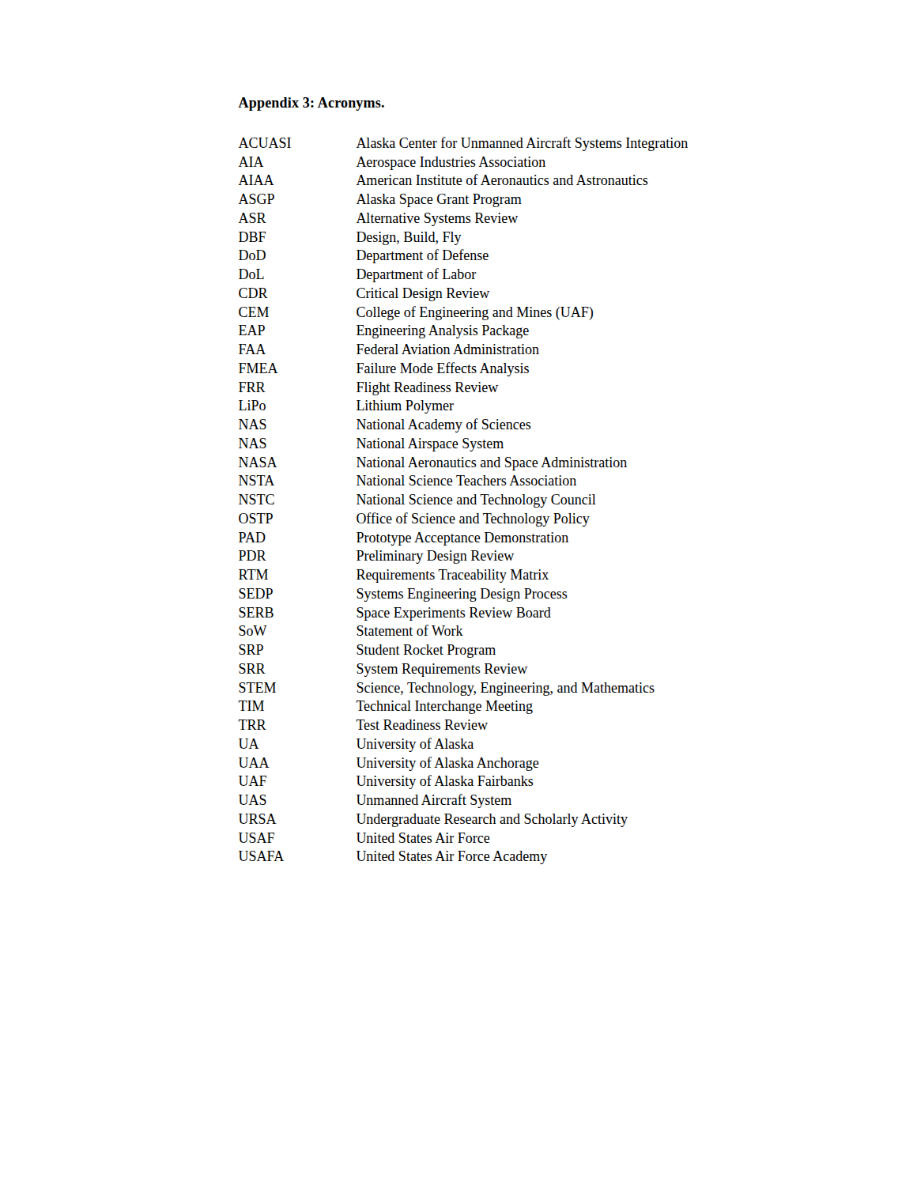Appendix 3: Acronyms.
| ACUASI | Alaska Center for Unmanned Aircraft Systems Integration |
| AIA | Aerospace Industries Association |
| AIAA | American Institute of Aeronautics and Astronautics |
| ASGP | Alaska Space Grant Program |
| ASR | Alternative Systems Review |
| DBF | Design, Build, Fly |
| DoD | Department of Defense |
| DoL | Department of Labor |
| CDR | Critical Design Review |
| CEM | College of Engineering and Mines (UAF) |
| EAP | Engineering Analysis Package |
| FAA | Federal Aviation Administration |
| FMEA | Failure Mode Effects Analysis |
| FRR | Flight Readiness Review |
| LiPo | Lithium Polymer |
| NAS | National Academy of Sciences |
| NAS | National Airspace System |
| NASA | National Aeronautics and Space Administration |
| NSTA | National Science Teachers Association |
| NSTC | National Science and Technology Council |
| OSTP | Office of Science and Technology Policy |
| PAD | Prototype Acceptance Demonstration |
| PDR | Preliminary Design Review |
| RTM | Requirements Traceability Matrix |
| SEDP | Systems Engineering Design Process |
| SERB | Space Experiments Review Board |
| SoW | Statement of Work |
| SRP | Student Rocket Program |
| SRR | System Requirements Review |
| STEM | Science, Technology, Engineering, and Mathematics |
| TIM | Technical Interchange Meeting |
| TRR | Test Readiness Review |
| UA | University of Alaska |
| UAA | University of Alaska Anchorage |
| UAF | University of Alaska Fairbanks |
| UAS | Unmanned Aircraft System |
| URSA | Undergraduate Research and Scholarly Activity |
| USAF | United States Air Force |
| USAFA | United States Air Force Academy |